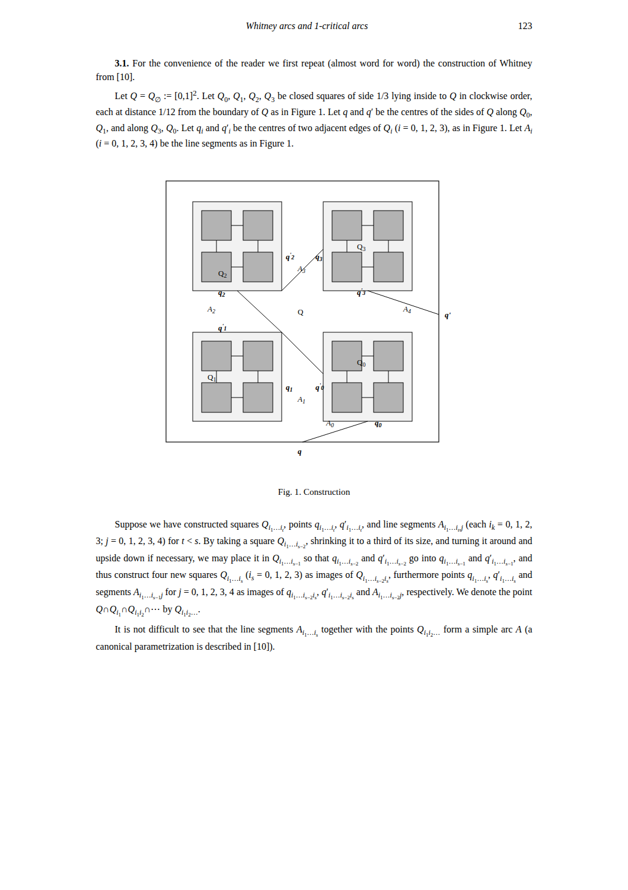Whitney arcs and 1-critical arcs 123
3.1. For the convenience of the reader we first repeat (almost word for word) the construction of Whitney from [10].
Let Q = Q∅ := [0,1]2. Let Q0, Q1, Q2, Q3 be closed squares of side 1/3 lying inside to Q in clockwise order, each at distance 1/12 from the boundary of Q as in Figure 1. Let q and q′ be the centres of the sides of Q along Q0, Q1, and along Q3, Q0. Let qi and q′i be the centres of two adjacent edges of Qi (i = 0, 1, 2, 3), as in Figure 1. Let Ai (i = 0, 1, 2, 3, 4) be the line segments as in Figure 1.
Q2 Q3 Q1 Q0 Q q'2 q3 A3 q2 A2 q'1 q1 q'0 A1 q'3 A4 q' q0 A0 q
Fig. 1. Construction
Suppose we have constructed squares Qi1…it, points qi1…it, q′i1…it, and line segments Ai1…it,j (each ik = 0, 1, 2, 3; j = 0, 1, 2, 3, 4) for t < s. By taking a square Qi1…is−2, shrinking it to a third of its size, and turning it around and upside down if necessary, we may place it in Qi1…is−1 so that qi1…is−2 and q′i1…is−2 go into qi1…is−1 and q′i1…is−1, and thus construct four new squares Qi1…is (is = 0, 1, 2, 3) as images of Qi1…is−2is, furthermore points qi1…is, q′i1…is and segments Ai1…is−1j for j = 0, 1, 2, 3, 4 as images of qi1…is−2is, q′i1…is−2is and Ai1…is−2j, respectively. We denote the point Q∩Qi1∩Qi1i2∩⋯ by Qi1i2….
It is not difficult to see that the line segments Ai1…is together with the points Qi1i2… form a simple arc A (a canonical parametrization is described in [10]).